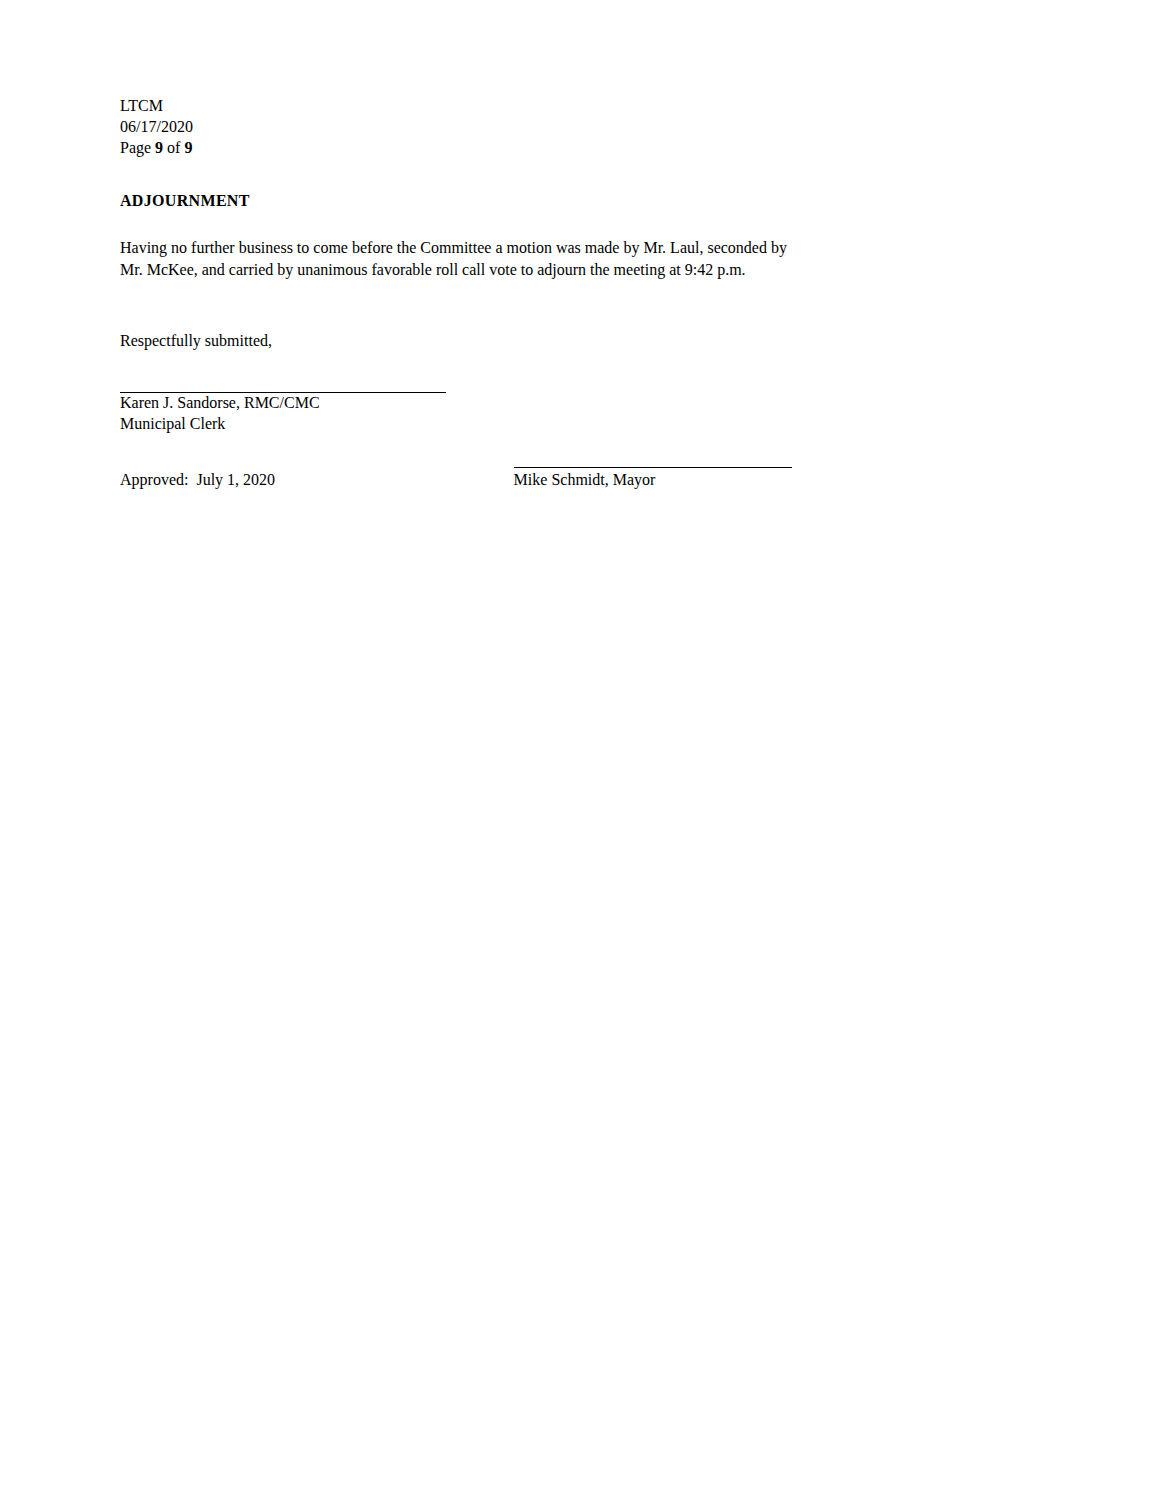LTCM
06/17/2020
Page 9 of 9
ADJOURNMENT
Having no further business to come before the Committee a motion was made by Mr. Laul, seconded by Mr. McKee, and carried by unanimous favorable roll call vote to adjourn the meeting at 9:42 p.m.
Respectfully submitted,
Karen J. Sandorse, RMC/CMC
Municipal Clerk
Approved: July 1, 2020
Mike Schmidt, Mayor